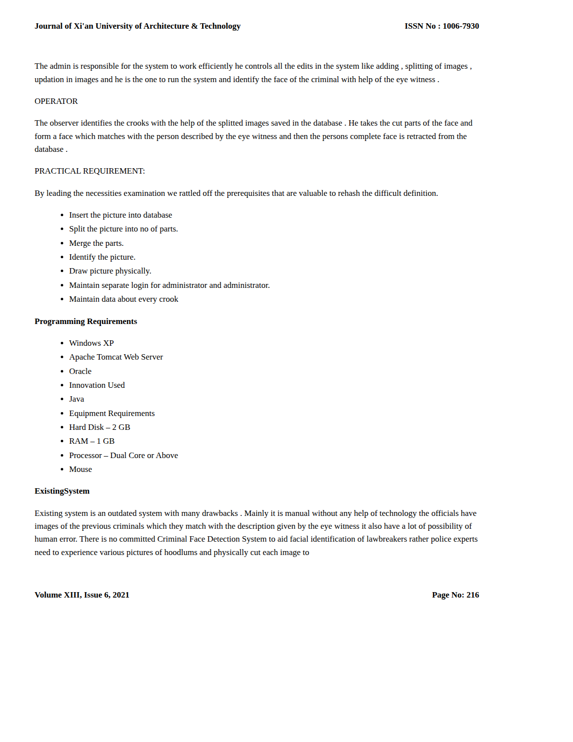Journal of Xi'an University of Architecture & Technology ISSN No : 1006-7930
The admin is responsible for the system to work efficiently he controls all the edits in the system like adding , splitting of images , updation in images and he is the one to run the system and identify the face of the criminal with help of the eye witness .
OPERATOR
The observer identifies the crooks with the help of the splitted images saved in the database . He takes the cut parts of the face and form a face which matches with the person described by the eye witness and then the persons complete face is retracted from the database .
PRACTICAL REQUIREMENT:
By leading the necessities examination we rattled off the prerequisites that are valuable to rehash the difficult definition.
Insert the picture into database
Split the picture into no of parts.
Merge the parts.
Identify the picture.
Draw picture physically.
Maintain separate login for administrator and administrator.
Maintain data about every crook
Programming Requirements
Windows XP
Apache Tomcat Web Server
Oracle
Innovation Used
Java
Equipment Requirements
Hard Disk – 2 GB
RAM – 1 GB
Processor – Dual Core or Above
Mouse
ExistingSystem
Existing system is an outdated system with many drawbacks . Mainly it is manual without any help of technology the officials have images of the previous criminals which they match with the description given by the eye witness it also have a lot of possibility of human error. There is no committed Criminal Face Detection System to aid facial identification of lawbreakers rather police experts need to experience various pictures of hoodlums and physically cut each image to
Volume XIII, Issue 6, 2021 Page No: 216